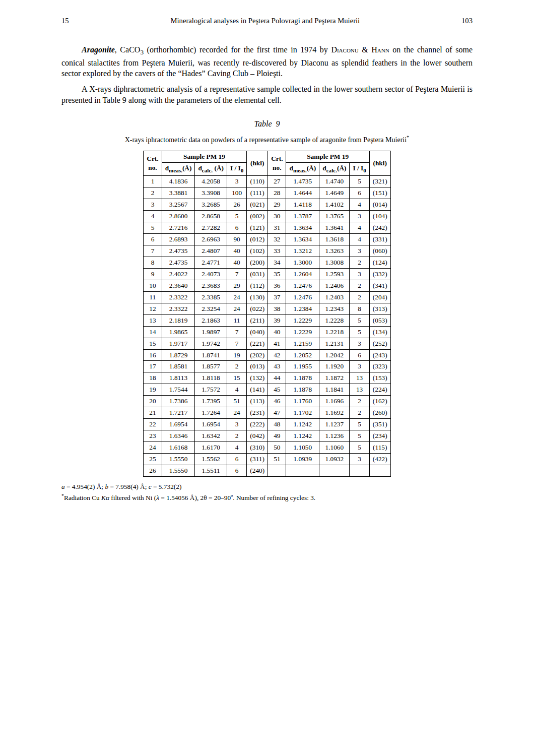15 Mineralogical analyses in Peştera Polovragi and Peştera Muierii 103
Aragonite, CaCO3 (orthorhombic) recorded for the first time in 1974 by Diaconu & Hann on the channel of some conical stalactites from Peştera Muierii, was recently re-discovered by Diaconu as splendid feathers in the lower southern sector explored by the cavers of the “Hades” Caving Club – Ploieşti.
A X-rays diphractometric analysis of a representative sample collected in the lower southern sector of Peştera Muierii is presented in Table 9 along with the parameters of the elemental cell.
Table 9
X-rays iphractometric data on powders of a representative sample of aragonite from Peştera Muierii*
| Crt. no. | Sample PM 19 | (hkl) | Crt. no. | Sample PM 19 | (hkl) |
| --- | --- | --- | --- | --- | --- |
| d meas. (Å) | d calc. (Å) | I / I 0 | d meas. (Å) | d calc. (Å) | I / I 0 |
| 1 | 4.1836 | 4.2058 | 3 | (110) | 27 | 1.4735 | 1.4740 | 5 | (321) |
| 2 | 3.3881 | 3.3908 | 100 | (111) | 28 | 1.4644 | 1.4649 | 6 | (151) |
| 3 | 3.2567 | 3.2685 | 26 | (021) | 29 | 1.4118 | 1.4102 | 4 | (014) |
| 4 | 2.8600 | 2.8658 | 5 | (002) | 30 | 1.3787 | 1.3765 | 3 | (104) |
| 5 | 2.7216 | 2.7282 | 6 | (121) | 31 | 1.3634 | 1.3641 | 4 | (242) |
| 6 | 2.6893 | 2.6963 | 90 | (012) | 32 | 1.3634 | 1.3618 | 4 | (331) |
| 7 | 2.4735 | 2.4807 | 40 | (102) | 33 | 1.3212 | 1.3263 | 3 | (060) |
| 8 | 2.4735 | 2.4771 | 40 | (200) | 34 | 1.3000 | 1.3008 | 2 | (124) |
| 9 | 2.4022 | 2.4073 | 7 | (031) | 35 | 1.2604 | 1.2593 | 3 | (332) |
| 10 | 2.3640 | 2.3683 | 29 | (112) | 36 | 1.2476 | 1.2406 | 2 | (341) |
| 11 | 2.3322 | 2.3385 | 24 | (130) | 37 | 1.2476 | 1.2403 | 2 | (204) |
| 12 | 2.3322 | 2.3254 | 24 | (022) | 38 | 1.2384 | 1.2343 | 8 | (313) |
| 13 | 2.1819 | 2.1863 | 11 | (211) | 39 | 1.2229 | 1.2228 | 5 | (053) |
| 14 | 1.9865 | 1.9897 | 7 | (040) | 40 | 1.2229 | 1.2218 | 5 | (134) |
| 15 | 1.9717 | 1.9742 | 7 | (221) | 41 | 1.2159 | 1.2131 | 3 | (252) |
| 16 | 1.8729 | 1.8741 | 19 | (202) | 42 | 1.2052 | 1.2042 | 6 | (243) |
| 17 | 1.8581 | 1.8577 | 2 | (013) | 43 | 1.1955 | 1.1920 | 3 | (323) |
| 18 | 1.8113 | 1.8118 | 15 | (132) | 44 | 1.1878 | 1.1872 | 13 | (153) |
| 19 | 1.7544 | 1.7572 | 4 | (141) | 45 | 1.1878 | 1.1841 | 13 | (224) |
| 20 | 1.7386 | 1.7395 | 51 | (113) | 46 | 1.1760 | 1.1696 | 2 | (162) |
| 21 | 1.7217 | 1.7264 | 24 | (231) | 47 | 1.1702 | 1.1692 | 2 | (260) |
| 22 | 1.6954 | 1.6954 | 3 | (222) | 48 | 1.1242 | 1.1237 | 5 | (351) |
| 23 | 1.6346 | 1.6342 | 2 | (042) | 49 | 1.1242 | 1.1236 | 5 | (234) |
| 24 | 1.6168 | 1.6170 | 4 | (310) | 50 | 1.1050 | 1.1060 | 5 | (115) |
| 25 | 1.5550 | 1.5562 | 6 | (311) | 51 | 1.0939 | 1.0932 | 3 | (422) |
| 26 | 1.5550 | 1.5511 | 6 | (240) | | | | | |
a = 4.954(2) Å; b = 7.958(4) Å; c = 5.732(2)
*Radiation Cu Kα filtered with Ni (λ = 1.54056 Å), 2θ = 20–90º. Number of refining cycles: 3.